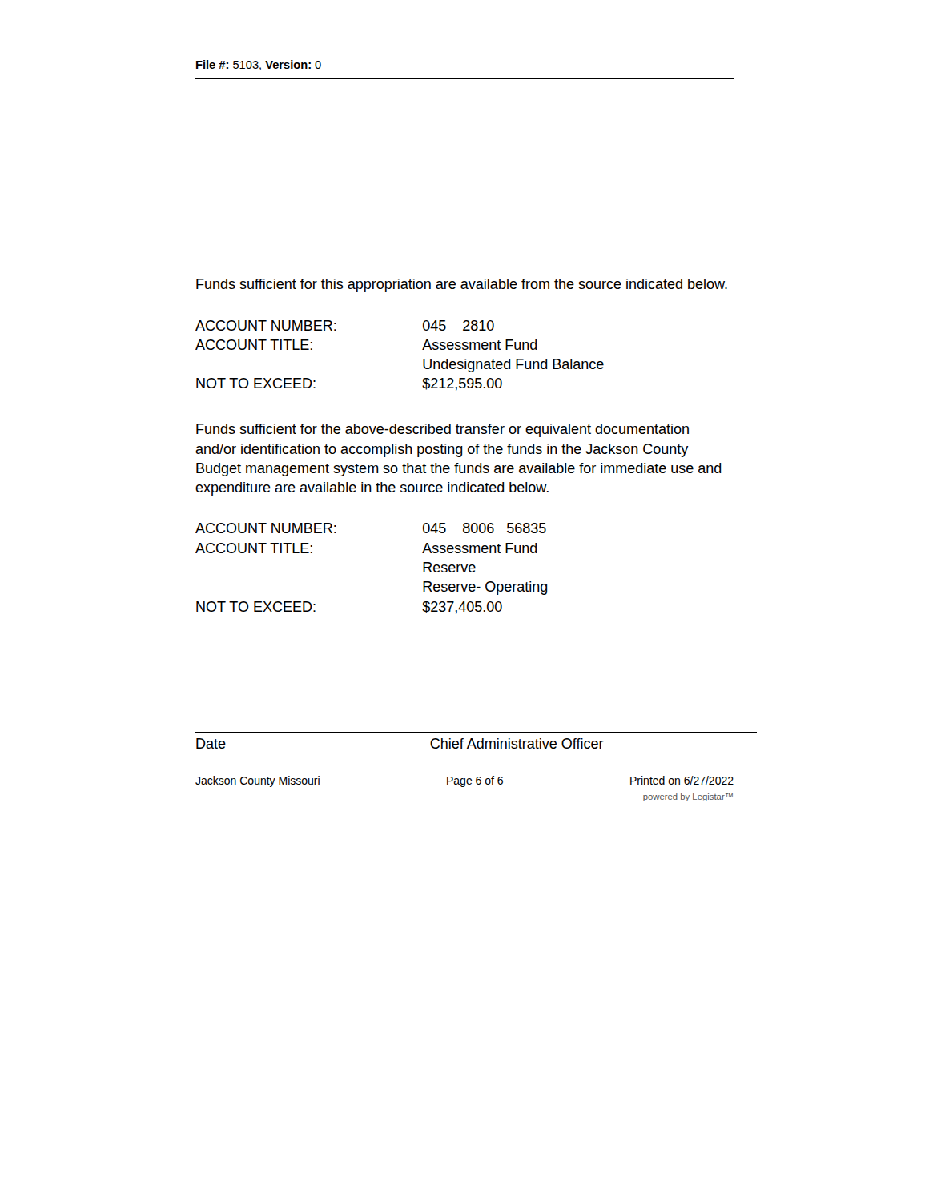File #: 5103, Version: 0
Funds sufficient for this appropriation are available from the source indicated below.
| ACCOUNT NUMBER: | 045 2810 |
| ACCOUNT TITLE: | Assessment Fund |
| | Undesignated Fund Balance |
| NOT TO EXCEED: | $212,595.00 |
Funds sufficient for the above-described transfer or equivalent documentation and/or identification to accomplish posting of the funds in the Jackson County Budget management system so that the funds are available for immediate use and expenditure are available in the source indicated below.
| ACCOUNT NUMBER: | 045 8006 56835 |
| ACCOUNT TITLE: | Assessment Fund |
| | Reserve |
| | Reserve- Operating |
| NOT TO EXCEED: | $237,405.00 |
| Date | Chief Administrative Officer |
Jackson County Missouri
Page 6 of 6
Printed on 6/27/2022
powered by Legistar™